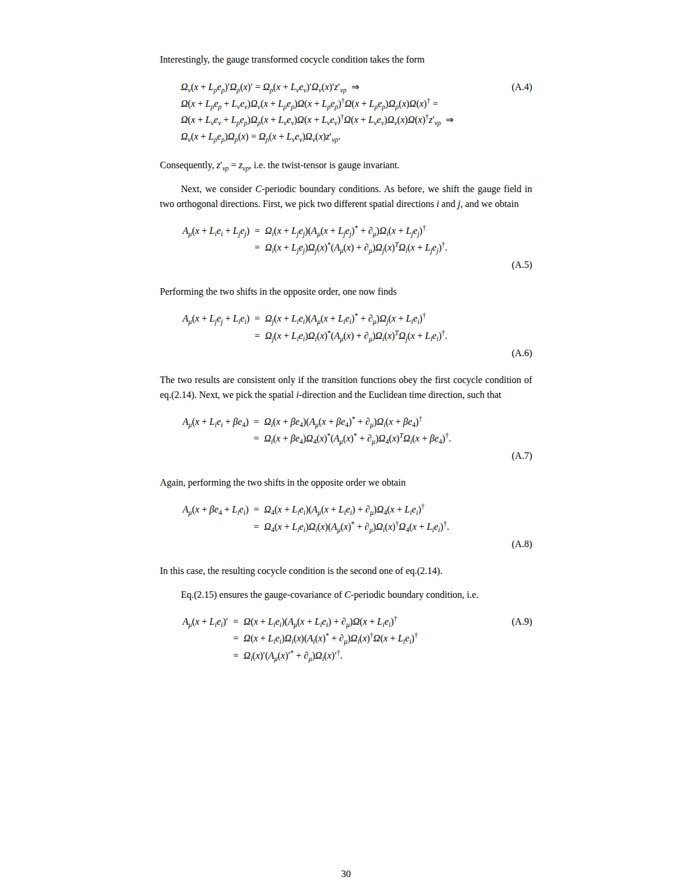Interestingly, the gauge transformed cocycle condition takes the form
Ων(x + Lρeρ)′Ωρ(x)′ = Ωρ(x + Lνeν)′Ων(x)′z′νρ ⇒
Ω(x + Lρeρ + Lνeν)Ων(x + Lρeρ)Ω(x + Lρeρ)†Ω(x + Lρeρ)Ωρ(x)Ω(x)† =
Ω(x + Lνeν + Lρeρ)Ωρ(x + Lνeν)Ω(x + Lνeν)†Ω(x + Lνeν)Ων(x)Ω(x)†z′νρ ⇒
Ων(x + Lρeρ)Ωρ(x) = Ωρ(x + Lνeν)Ων(x)z′νρ.
(A.4)
Consequently, z′νρ = zνρ, i.e. the twist-tensor is gauge invariant.
Next, we consider C-periodic boundary conditions. As before, we shift the gauge field in two orthogonal directions. First, we pick two different spatial directions i and j, and we obtain
| A μ ( x + L i e i + L j e j ) | = | Ω i ( x + L j e j )( A μ ( x + L j e j ) * + ∂ μ ) Ω i ( x + L j e j ) † |
| | = | Ω i ( x + L j e j ) Ω j ( x ) * ( A μ ( x ) + ∂ μ ) Ω j ( x ) T Ω i ( x + L j e j ) † . |
(A.5)
Performing the two shifts in the opposite order, one now finds
| A μ ( x + L j e j + L i e i ) | = | Ω j ( x + L i e i )( A μ ( x + L i e i ) * + ∂ μ ) Ω j ( x + L i e i ) † |
| | = | Ω j ( x + L i e i ) Ω i ( x ) * ( A μ ( x ) + ∂ μ ) Ω i ( x ) T Ω j ( x + L i e i ) † . |
(A.6)
The two results are consistent only if the transition functions obey the first cocycle condition of eq.(2.14). Next, we pick the spatial i-direction and the Euclidean time direction, such that
| A μ ( x + L i e i + βe 4 ) | = | Ω i ( x + βe 4 )( A μ ( x + βe 4 ) * + ∂ μ ) Ω i ( x + βe 4 ) † |
| | = | Ω i ( x + βe 4 ) Ω 4 ( x ) * ( A μ ( x ) * + ∂ μ ) Ω 4 ( x ) T Ω i ( x + βe 4 ) † . |
(A.7)
Again, performing the two shifts in the opposite order we obtain
| A μ ( x + βe 4 + L i e i ) | = | Ω 4 ( x + L i e i )( A μ ( x + L i e i ) + ∂ μ ) Ω 4 ( x + L i e i ) † |
| | = | Ω 4 ( x + L i e i ) Ω i ( x )( A μ ( x ) * + ∂ μ ) Ω i ( x ) † Ω 4 ( x + L i e i ) † . |
(A.8)
In this case, the resulting cocycle condition is the second one of eq.(2.14).
Eq.(2.15) ensures the gauge-covariance of C-periodic boundary condition, i.e.
| A μ ( x + L i e i )′ | = | Ω ( x + L i e i )( A μ ( x + L i e i ) + ∂ μ ) Ω ( x + L i e i ) † |
| | = | Ω ( x + L i e i ) Ω i ( x )( A i ( x ) * + ∂ μ ) Ω i ( x ) † Ω ( x + L i e i ) † |
| | = | Ω i ( x )′( A μ ( x )′ * + ∂ μ ) Ω i ( x )′ † . |
(A.9)
30